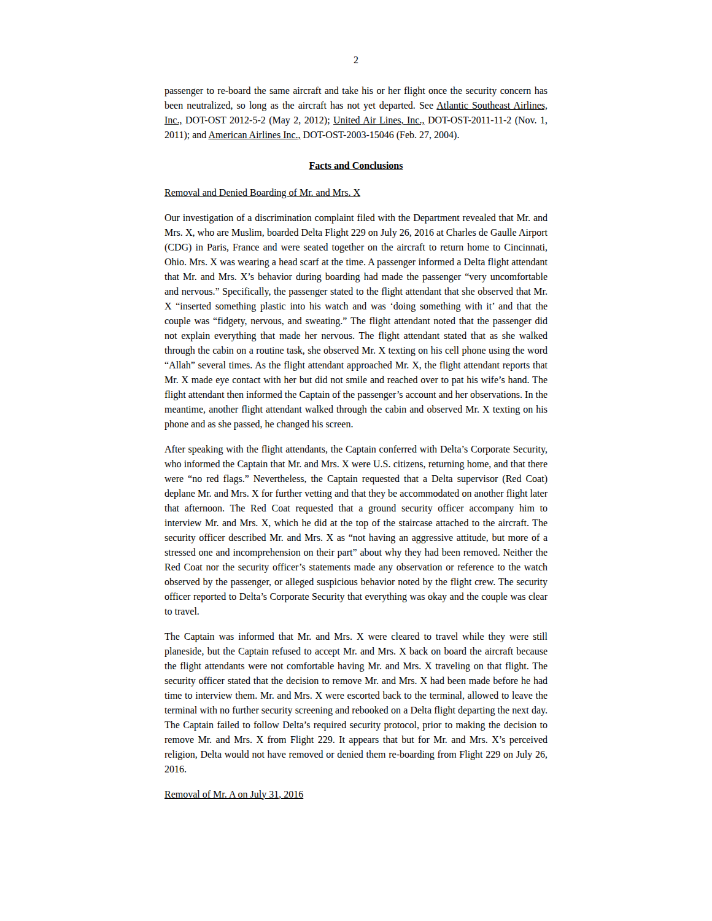2
passenger to re-board the same aircraft and take his or her flight once the security concern has been neutralized, so long as the aircraft has not yet departed. See Atlantic Southeast Airlines, Inc., DOT-OST 2012-5-2 (May 2, 2012); United Air Lines, Inc., DOT-OST-2011-11-2 (Nov. 1, 2011); and American Airlines Inc., DOT-OST-2003-15046 (Feb. 27, 2004).
Facts and Conclusions
Removal and Denied Boarding of Mr. and Mrs. X
Our investigation of a discrimination complaint filed with the Department revealed that Mr. and Mrs. X, who are Muslim, boarded Delta Flight 229 on July 26, 2016 at Charles de Gaulle Airport (CDG) in Paris, France and were seated together on the aircraft to return home to Cincinnati, Ohio. Mrs. X was wearing a head scarf at the time. A passenger informed a Delta flight attendant that Mr. and Mrs. X’s behavior during boarding had made the passenger “very uncomfortable and nervous.” Specifically, the passenger stated to the flight attendant that she observed that Mr. X “inserted something plastic into his watch and was ‘doing something with it’ and that the couple was “fidgety, nervous, and sweating.” The flight attendant noted that the passenger did not explain everything that made her nervous. The flight attendant stated that as she walked through the cabin on a routine task, she observed Mr. X texting on his cell phone using the word “Allah” several times. As the flight attendant approached Mr. X, the flight attendant reports that Mr. X made eye contact with her but did not smile and reached over to pat his wife’s hand. The flight attendant then informed the Captain of the passenger’s account and her observations. In the meantime, another flight attendant walked through the cabin and observed Mr. X texting on his phone and as she passed, he changed his screen.
After speaking with the flight attendants, the Captain conferred with Delta’s Corporate Security, who informed the Captain that Mr. and Mrs. X were U.S. citizens, returning home, and that there were “no red flags.” Nevertheless, the Captain requested that a Delta supervisor (Red Coat) deplane Mr. and Mrs. X for further vetting and that they be accommodated on another flight later that afternoon. The Red Coat requested that a ground security officer accompany him to interview Mr. and Mrs. X, which he did at the top of the staircase attached to the aircraft. The security officer described Mr. and Mrs. X as “not having an aggressive attitude, but more of a stressed one and incomprehension on their part” about why they had been removed. Neither the Red Coat nor the security officer’s statements made any observation or reference to the watch observed by the passenger, or alleged suspicious behavior noted by the flight crew. The security officer reported to Delta’s Corporate Security that everything was okay and the couple was clear to travel.
The Captain was informed that Mr. and Mrs. X were cleared to travel while they were still planeside, but the Captain refused to accept Mr. and Mrs. X back on board the aircraft because the flight attendants were not comfortable having Mr. and Mrs. X traveling on that flight. The security officer stated that the decision to remove Mr. and Mrs. X had been made before he had time to interview them. Mr. and Mrs. X were escorted back to the terminal, allowed to leave the terminal with no further security screening and rebooked on a Delta flight departing the next day. The Captain failed to follow Delta’s required security protocol, prior to making the decision to remove Mr. and Mrs. X from Flight 229. It appears that but for Mr. and Mrs. X’s perceived religion, Delta would not have removed or denied them re-boarding from Flight 229 on July 26, 2016.
Removal of Mr. A on July 31, 2016